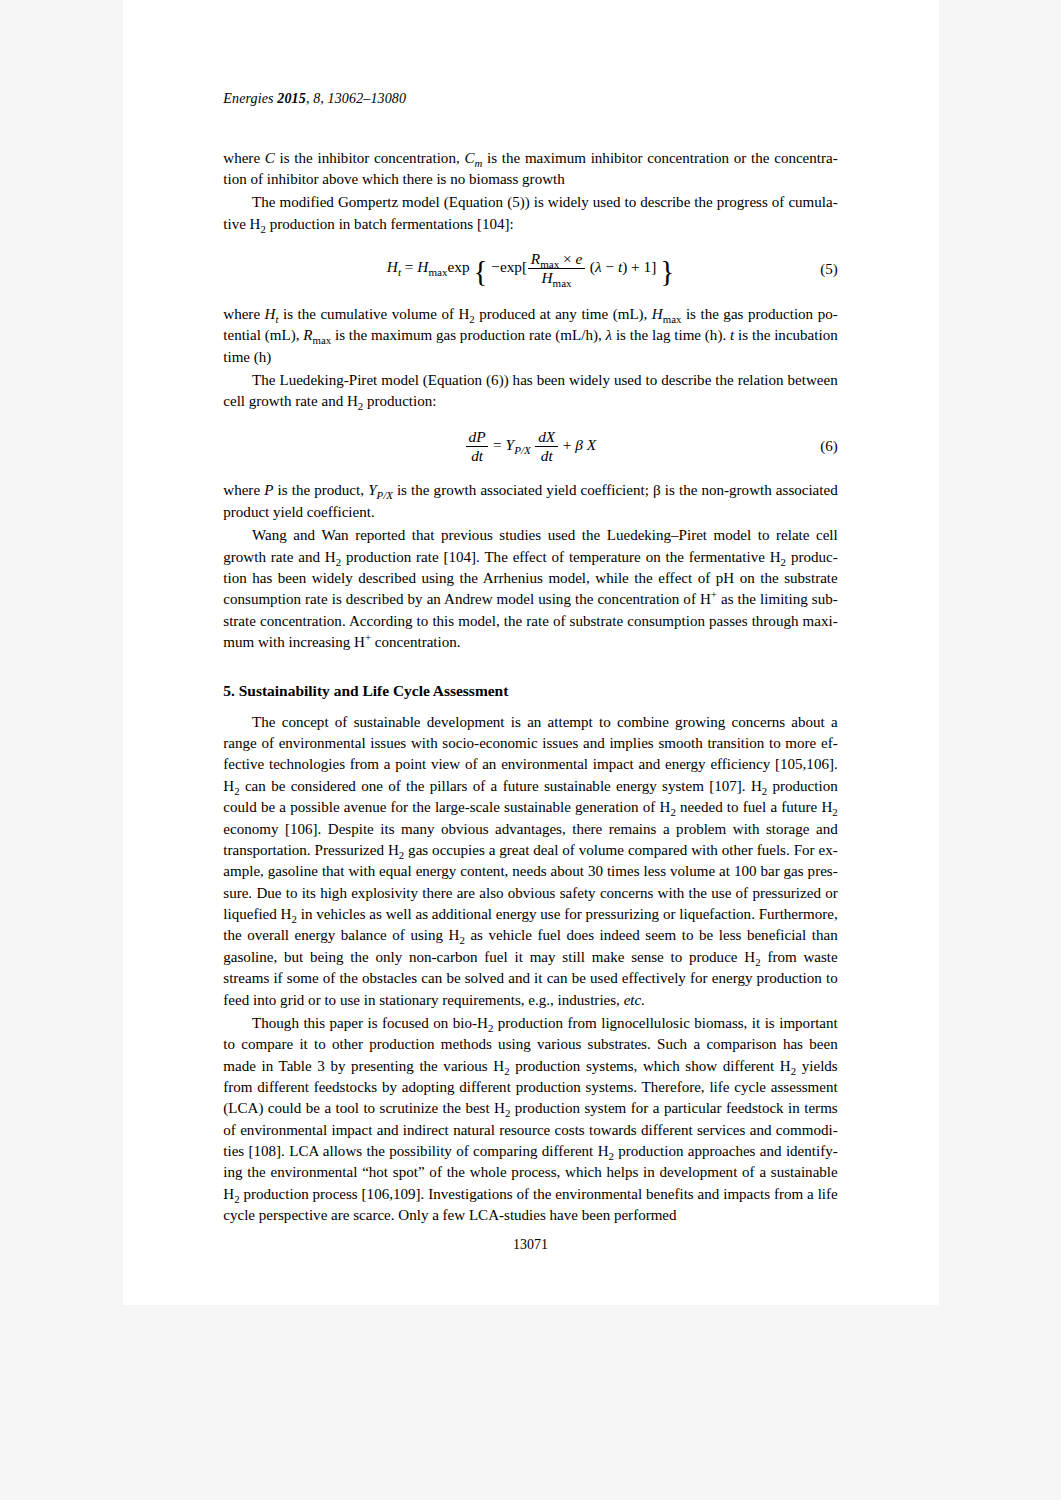Energies 2015, 8, 13062–13080
where C is the inhibitor concentration, Cm is the maximum inhibitor concentration or the concentration of inhibitor above which there is no biomass growth
The modified Gompertz model (Equation (5)) is widely used to describe the progress of cumulative H2 production in batch fermentations [104]:
Ht = Hmaxexp { −exp[Rmax × e Hmax (λ − t) + 1] }
(5)
where Ht is the cumulative volume of H2 produced at any time (mL), Hmax is the gas production potential (mL), Rmax is the maximum gas production rate (mL/h), λ is the lag time (h). t is the incubation time (h)
The Luedeking-Piret model (Equation (6)) has been widely used to describe the relation between cell growth rate and H2 production:
dP dt = YP/X dX dt + β X
(6)
where P is the product, YP/X is the growth associated yield coefficient; β is the non-growth associated product yield coefficient.
Wang and Wan reported that previous studies used the Luedeking–Piret model to relate cell growth rate and H2 production rate [104]. The effect of temperature on the fermentative H2 production has been widely described using the Arrhenius model, while the effect of pH on the substrate consumption rate is described by an Andrew model using the concentration of H+ as the limiting substrate concentration. According to this model, the rate of substrate consumption passes through maximum with increasing H+ concentration.
5. Sustainability and Life Cycle Assessment
The concept of sustainable development is an attempt to combine growing concerns about a range of environmental issues with socio-economic issues and implies smooth transition to more effective technologies from a point view of an environmental impact and energy efficiency [105,106]. H2 can be considered one of the pillars of a future sustainable energy system [107]. H2 production could be a possible avenue for the large-scale sustainable generation of H2 needed to fuel a future H2 economy [106]. Despite its many obvious advantages, there remains a problem with storage and transportation. Pressurized H2 gas occupies a great deal of volume compared with other fuels. For example, gasoline that with equal energy content, needs about 30 times less volume at 100 bar gas pressure. Due to its high explosivity there are also obvious safety concerns with the use of pressurized or liquefied H2 in vehicles as well as additional energy use for pressurizing or liquefaction. Furthermore, the overall energy balance of using H2 as vehicle fuel does indeed seem to be less beneficial than gasoline, but being the only non-carbon fuel it may still make sense to produce H2 from waste streams if some of the obstacles can be solved and it can be used effectively for energy production to feed into grid or to use in stationary requirements, e.g., industries, etc.
Though this paper is focused on bio-H2 production from lignocellulosic biomass, it is important to compare it to other production methods using various substrates. Such a comparison has been made in Table 3 by presenting the various H2 production systems, which show different H2 yields from different feedstocks by adopting different production systems. Therefore, life cycle assessment (LCA) could be a tool to scrutinize the best H2 production system for a particular feedstock in terms of environmental impact and indirect natural resource costs towards different services and commodities [108]. LCA allows the possibility of comparing different H2 production approaches and identifying the environmental “hot spot” of the whole process, which helps in development of a sustainable H2 production process [106,109]. Investigations of the environmental benefits and impacts from a life cycle perspective are scarce. Only a few LCA-studies have been performed
13071